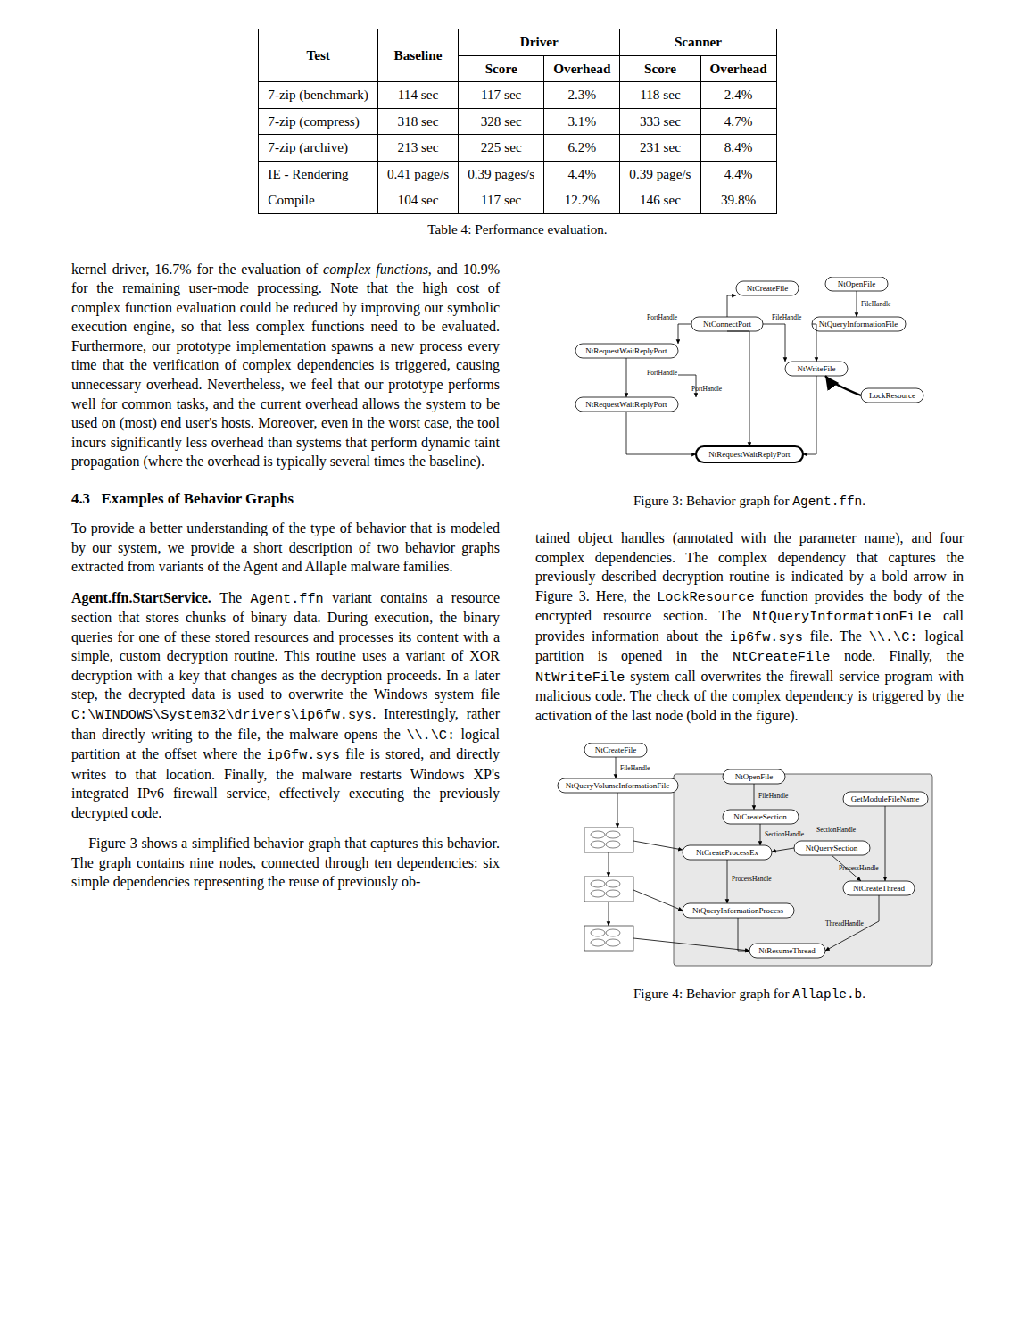| Test | Baseline | Driver | Scanner |
| --- | --- | --- | --- |
| Score | Overhead | Score | Overhead |
| 7-zip (benchmark) | 114 sec | 117 sec | 2.3% | 118 sec | 2.4% |
| 7-zip (compress) | 318 sec | 328 sec | 3.1% | 333 sec | 4.7% |
| 7-zip (archive) | 213 sec | 225 sec | 6.2% | 231 sec | 8.4% |
| IE - Rendering | 0.41 page/s | 0.39 pages/s | 4.4% | 0.39 page/s | 4.4% |
| Compile | 104 sec | 117 sec | 12.2% | 146 sec | 39.8% |
Table 4: Performance evaluation.
kernel driver, 16.7% for the evaluation of complex functions, and 10.9% for the remaining user-mode processing. Note that the high cost of complex function evaluation could be reduced by improving our symbolic execution engine, so that less complex functions need to be evaluated. Furthermore, our prototype implementation spawns a new process every time that the verification of complex dependencies is triggered, causing unnecessary overhead. Nevertheless, we feel that our prototype performs well for common tasks, and the current overhead allows the system to be used on (most) end user's hosts. Moreover, even in the worst case, the tool incurs significantly less overhead than systems that perform dynamic taint propagation (where the overhead is typically several times the baseline).
4.3 Examples of Behavior Graphs
To provide a better understanding of the type of behavior that is modeled by our system, we provide a short description of two behavior graphs extracted from variants of the Agent and Allaple malware families.
Agent.ffn.StartService. The Agent.ffn variant contains a resource section that stores chunks of binary data. During execution, the binary queries for one of these stored resources and processes its content with a simple, custom decryption routine. This routine uses a variant of XOR decryption with a key that changes as the decryption proceeds. In a later step, the decrypted data is used to overwrite the Windows system file C:\WINDOWS\System32\drivers\ip6fw.sys. Interestingly, rather than directly writing to the file, the malware opens the \\.\C: logical partition at the offset where the ip6fw.sys file is stored, and directly writes to that location. Finally, the malware restarts Windows XP's integrated IPv6 firewall service, effectively executing the previously decrypted code.
Figure 3 shows a simplified behavior graph that captures this behavior. The graph contains nine nodes, connected through ten dependencies: six simple dependencies representing the reuse of previously ob-
NtCreateFile NtOpenFile NtQueryInformationFile NtConnectPort NtRequestWaitReplyPort NtWriteFile LockResource NtRequestWaitReplyPort NtRequestWaitReplyPort FileHandle PortHandle FileHandle PortHandle PortHandle
Figure 3: Behavior graph for Agent.ffn.
tained object handles (annotated with the parameter name), and four complex dependencies. The complex dependency that captures the previously described decryption routine is indicated by a bold arrow in Figure 3. Here, the LockResource function provides the body of the encrypted resource section. The NtQueryInformationFile call provides information about the ip6fw.sys file. The \\.\C: logical partition is opened in the NtCreateFile node. Finally, the NtWriteFile system call overwrites the firewall service program with malicious code. The check of the complex dependency is triggered by the activation of the last node (bold in the figure).
NtCreateFile NtQueryVolumeInformationFile NtOpenFile NtCreateSection GetModuleFileName NtQuerySection NtCreateProcessEx NtCreateThread NtQueryInformationProcess NtResumeThread FileHandle FileHandle SectionHandle SectionHandle ProcessHandle ProcessHandle ThreadHandle
Figure 4: Behavior graph for Allaple.b.